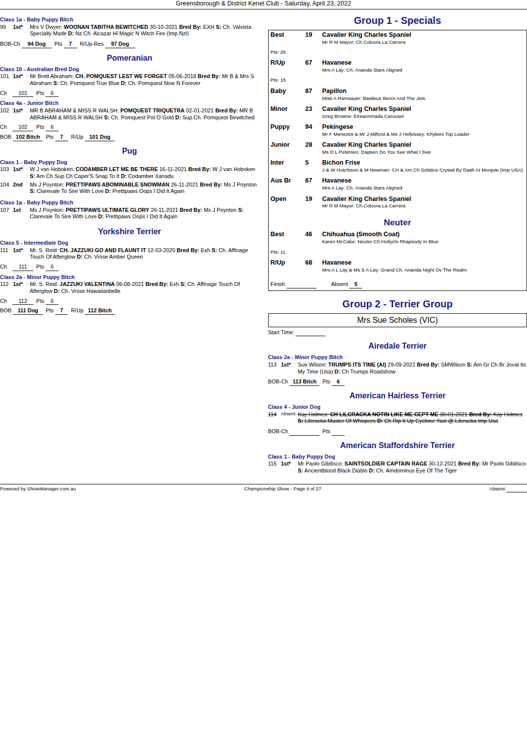Greensborough & District Kenel Club - Saturday, April 23, 2022
Class 1a - Baby Puppy Bitch
| 99 | 1st* | Mrs V Dwyer: WOONAN TABITHA BEWITCHED 30-10-2021 Bred By: EXH S: Ch. Valvista Specially Made D: Nz Ch. Alcazar Hi Magic N Witch Fire (Imp Nzl) |
BOB-Ch 94 Dog Pts 7 R/Up-Res 97 Dog
Pomeranian
Class 10 - Australian Bred Dog
| 101 | 1st* | Mr Brett Abraham: CH. POMQUEST LEST WE FORGET 05-06-2018 Bred By: Mr B & Mrs S Abraham S: Ch. Pomquest True Blue D: Ch. Pomquest Now N Forever |
Ch 101 Pts 6
Class 4a - Junior Bitch
| 102 | 1st* | MR B ABRAHAM & MISS R WALSH: POMQUEST TRIQUETRA 02-01-2021 Bred By: MR B ABRAHAM & MISS R WALSH S: Ch. Pomquest Pot O Gold D: Sup.Ch. Pomquest Bewitched |
Ch 102 Pts 6
BOB 102 Bitch Pts 7 R/Up 101 Dog
Pug
Class 1 - Baby Puppy Dog
| 103 | 1st* | W J van Hoboken: CODAMBER LET ME BE THERE 16-11-2021 Bred By: W J van Hoboken S: Am Ch Sup Ch Caper'S Snap To It D: Codamber Xanadu |
| 104 | 2nd | Ms J Poynton: PRETTIPAWS ABOMINABLE SNOWMAN 26-11-2021 Bred By: Ms J Poynton S: Clarevale To Sire With Love D: Prettipaws Oops I Did It Again |
Class 1a - Baby Puppy Bitch
| 107 | 1st | Ms J Poynton: PRETTIPAWS ULTIMATE GLORY 26-11-2021 Bred By: Ms J Poynton S: Clarevale To Sire With Love D: Prettipaws Oops I Did It Again |
Yorkshire Terrier
Class 5 - Intermediate Dog
| 111 | 1st* | Mr. S. Reid: CH. JAZZUKI GO AND FLAUNT IT 12-03-2020 Bred By: Exh S: Ch. Affinage Touch Of Afterglow D: Ch. Vrose Amber Queen |
Ch 111 Pts 6
Class 2a - Minor Puppy Bitch
| 112 | 1st* | Mr. S. Reid: JAZZUKI VALENTINA 06-08-2021 Bred By: Exh S: Ch. Affinage Touch Of Afterglow D: Ch. Vrose Hawaiianbelle |
Ch 112 Pts 6
BOB 111 Dog Pts 7 R/Up 112 Bitch
Group 1 - Specials
| Best | 19 | Cavalier King Charles Spaniel Mr R M Mayor: Ch.Coloora La Carrera |
| Pts: 25 | |
| R/Up | 67 | Havanese Mrs A Lay: Ch. Ananda Stars Aligned |
| Pts: 15 | |
| Baby | 87 | Papillon Miss A Ramsauer: Basileus Benni And The Jets |
| Minor | 23 | Cavalier King Charles Spaniel Greg Browne: Eireannmada Carousel |
| Puppy | 94 | Pekingese Mr F Menezes & Mr J Milford & Ms J Hellessey: Khyleini Top Loader |
| Junior | 28 | Cavalier King Charles Spaniel Ms D L Petersen: Dapsen Do You See What I See |
| Inter | 5 | Bichon Frise J & W Hutchison & M Newman: CH & Am Ch Solstice Crystal By Dash At Monjoie (Imp USA) |
| Aus Br | 67 | Havanese Mrs A Lay: Ch. Ananda Stars Aligned |
| Open | 19 | Cavalier King Charles Spaniel Mr R M Mayor: Ch.Coloora La Carrera |
Neuter
| Best | 46 | Chihuahua (Smooth Coat) Karen McCabe: Neuter Ch.Hollychi Rhapsody In Blue |
| Pts: 11 | |
| R/Up | 68 | Havanese Mrs A L Lay & Ms S A Lay: Grand Ch. Ananda Night Ov The Realm |
Finish Absent 5
Group 2 - Terrier Group
Mrs Sue Scholes (VIC)
Start Time:
Airedale Terrier
Class 2a - Minor Puppy Bitch
| 113 | 1st* | Sue Wilson: TRUMPS ITS TIME (AI) 29-09-2021 Bred By: SMWilson S: Am Gr Ch Br Joval Its My Time (Usa) D: Ch Trumps Roadshow |
BOB-Ch 113 Bitch Pts 6
American Hairless Terrier
Class 4 - Junior Dog
| 114 | Absent | Kay Holmes: CH LILCRACKA NOTIN LIKE ME CEPT ME 30-01-2021 Bred By: Kay Holmes S: Lilcracka Master Of Whispers D: Ch Rip It Up Cyclone Yasi @ Lilcracka Imp Usa |
BOB-Ch Pts
American Staffordshire Terrier
Class 1 - Baby Puppy Dog
| 115 | 1st* | Mr Paolo Gibilisco: SAINTSOLDIER CAPTAIN RAGE 30-12-2021 Bred By: Mr Paolo Gibilisco S: Ancientblood Black Diablo D: Ch. Amdominus Eye Of The Tiger |
Powered by ShowManager.com.au
Championship Show - Page 4 of 27
Absent: